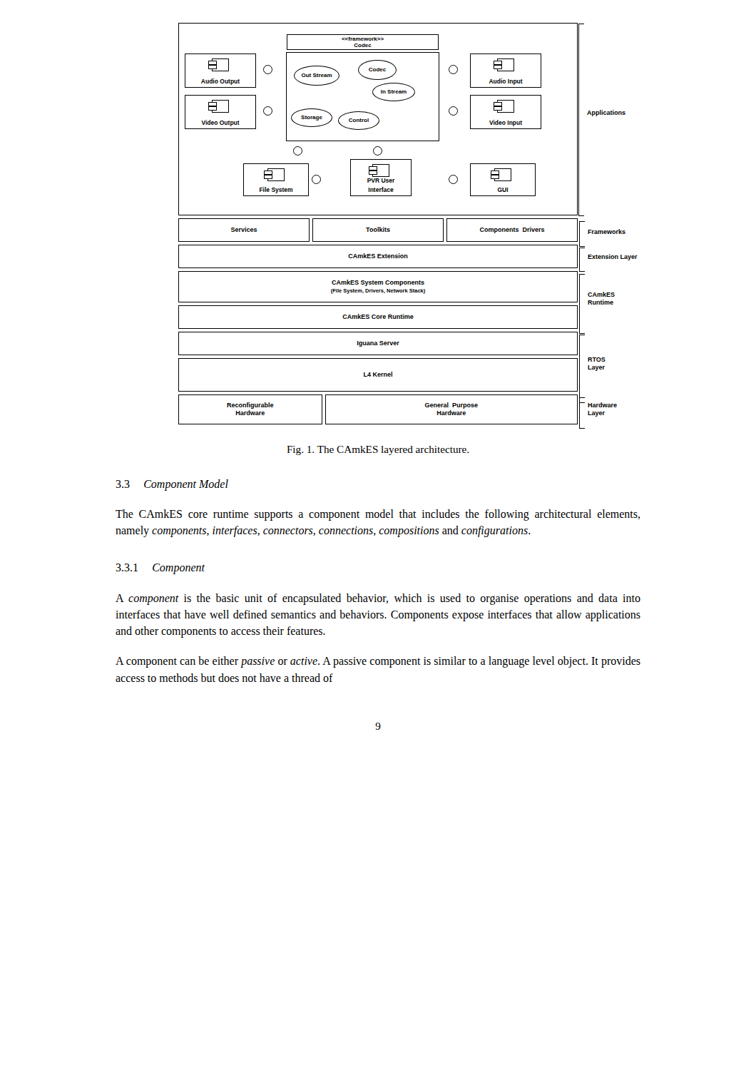<<framework>>
Codec
Out Stream
Codec
In Stream
Storage
Control
Audio Output
Video Output
Audio Input
Video Input
File System
PVR User
Interface
GUI
Applications
Services
Toolkits
Components Drivers
Frameworks
CAmkES Extension
Extension Layer
CAmkES System Components(File System, Drivers, Network Stack)
CAmkES Core Runtime
CAmkES
Runtime
Iguana Server
L4 Kernel
RTOS
Layer
Reconfigurable
Hardware
General Purpose
Hardware
Hardware
Layer
Fig. 1. The CAmkES layered architecture.
3.3 Component Model
The CAmkES core runtime supports a component model that includes the following architectural elements, namely components, interfaces, connectors, connections, compositions and configurations.
3.3.1 Component
A component is the basic unit of encapsulated behavior, which is used to organise operations and data into interfaces that have well defined semantics and behaviors. Components expose interfaces that allow applications and other components to access their features.
A component can be either passive or active. A passive component is similar to a language level object. It provides access to methods but does not have a thread of
9